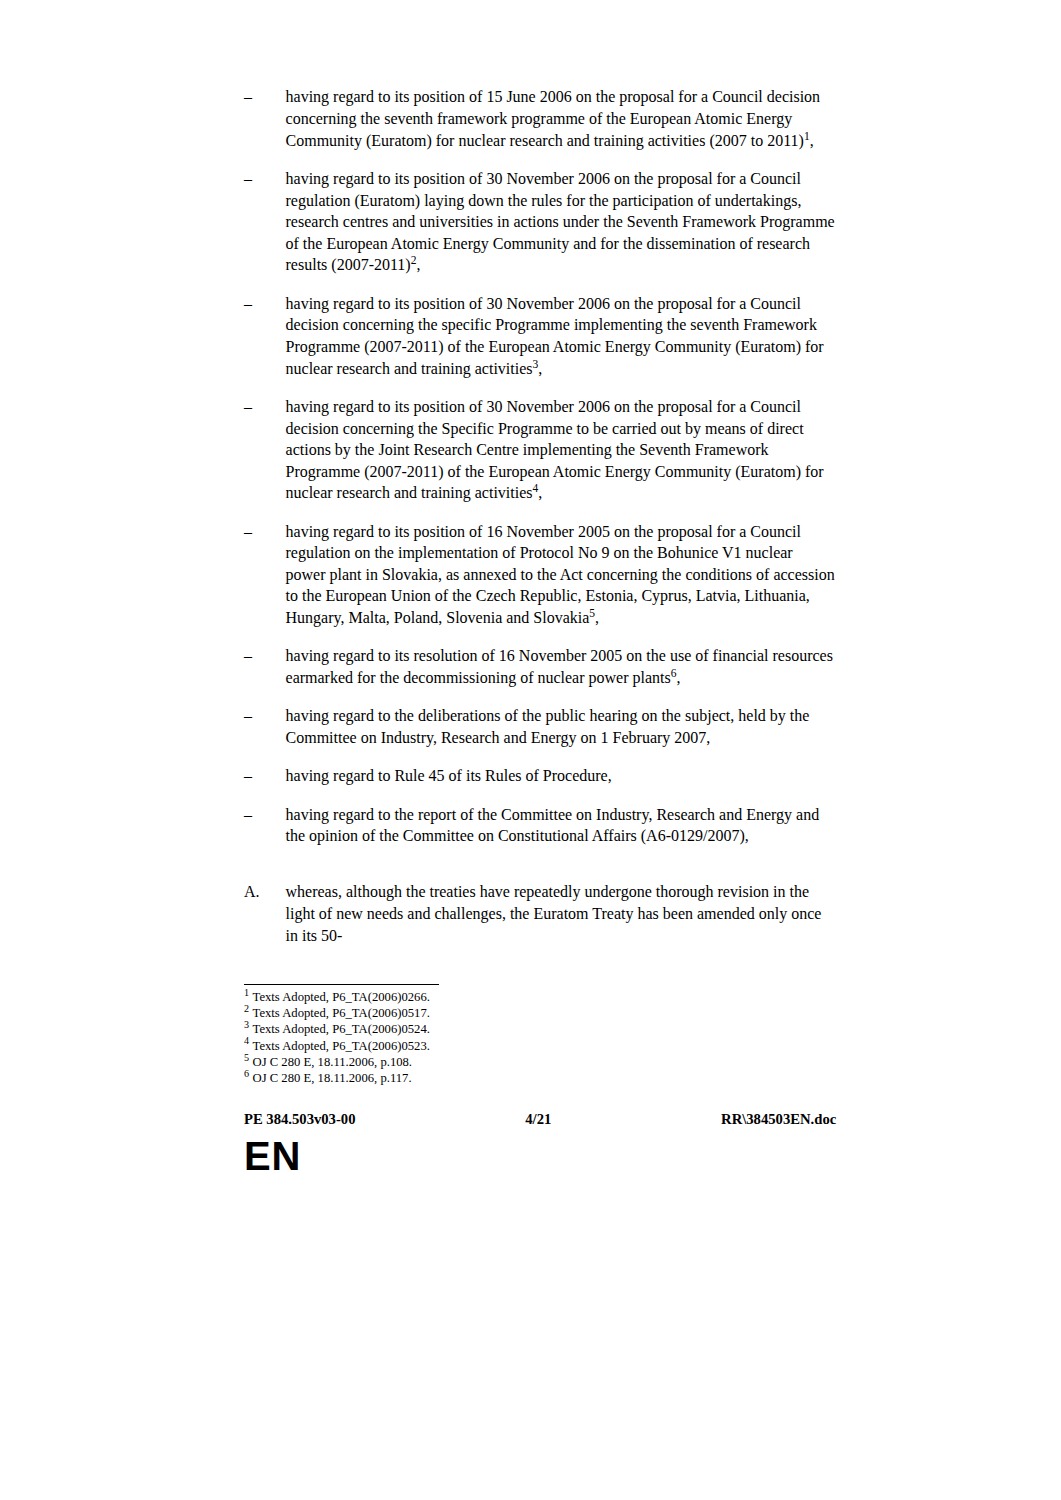–
having regard to its position of 15 June 2006 on the proposal for a Council decision concerning the seventh framework programme of the European Atomic Energy Community (Euratom) for nuclear research and training activities (2007 to 2011)1,
–
having regard to its position of 30 November 2006 on the proposal for a Council regulation (Euratom) laying down the rules for the participation of undertakings, research centres and universities in actions under the Seventh Framework Programme of the European Atomic Energy Community and for the dissemination of research results (2007-2011)2,
–
having regard to its position of 30 November 2006 on the proposal for a Council decision concerning the specific Programme implementing the seventh Framework Programme (2007-2011) of the European Atomic Energy Community (Euratom) for nuclear research and training activities3,
–
having regard to its position of 30 November 2006 on the proposal for a Council decision concerning the Specific Programme to be carried out by means of direct actions by the Joint Research Centre implementing the Seventh Framework Programme (2007-2011) of the European Atomic Energy Community (Euratom) for nuclear research and training activities4,
–
having regard to its position of 16 November 2005 on the proposal for a Council regulation on the implementation of Protocol No 9 on the Bohunice V1 nuclear power plant in Slovakia, as annexed to the Act concerning the conditions of accession to the European Union of the Czech Republic, Estonia, Cyprus, Latvia, Lithuania, Hungary, Malta, Poland, Slovenia and Slovakia5,
–
having regard to its resolution of 16 November 2005 on the use of financial resources earmarked for the decommissioning of nuclear power plants6,
–
having regard to the deliberations of the public hearing on the subject, held by the Committee on Industry, Research and Energy on 1 February 2007,
–
having regard to Rule 45 of its Rules of Procedure,
–
having regard to the report of the Committee on Industry, Research and Energy and the opinion of the Committee on Constitutional Affairs (A6-0129/2007),
A.
whereas, although the treaties have repeatedly undergone thorough revision in the light of new needs and challenges, the Euratom Treaty has been amended only once in its 50-
1Texts Adopted, P6_TA(2006)0266.
2Texts Adopted, P6_TA(2006)0517.
3Texts Adopted, P6_TA(2006)0524.
4Texts Adopted, P6_TA(2006)0523.
5OJ C 280 E, 18.11.2006, p.108.
6OJ C 280 E, 18.11.2006, p.117.
PE 384.503v03-00
4/21
RR\384503EN.doc
EN